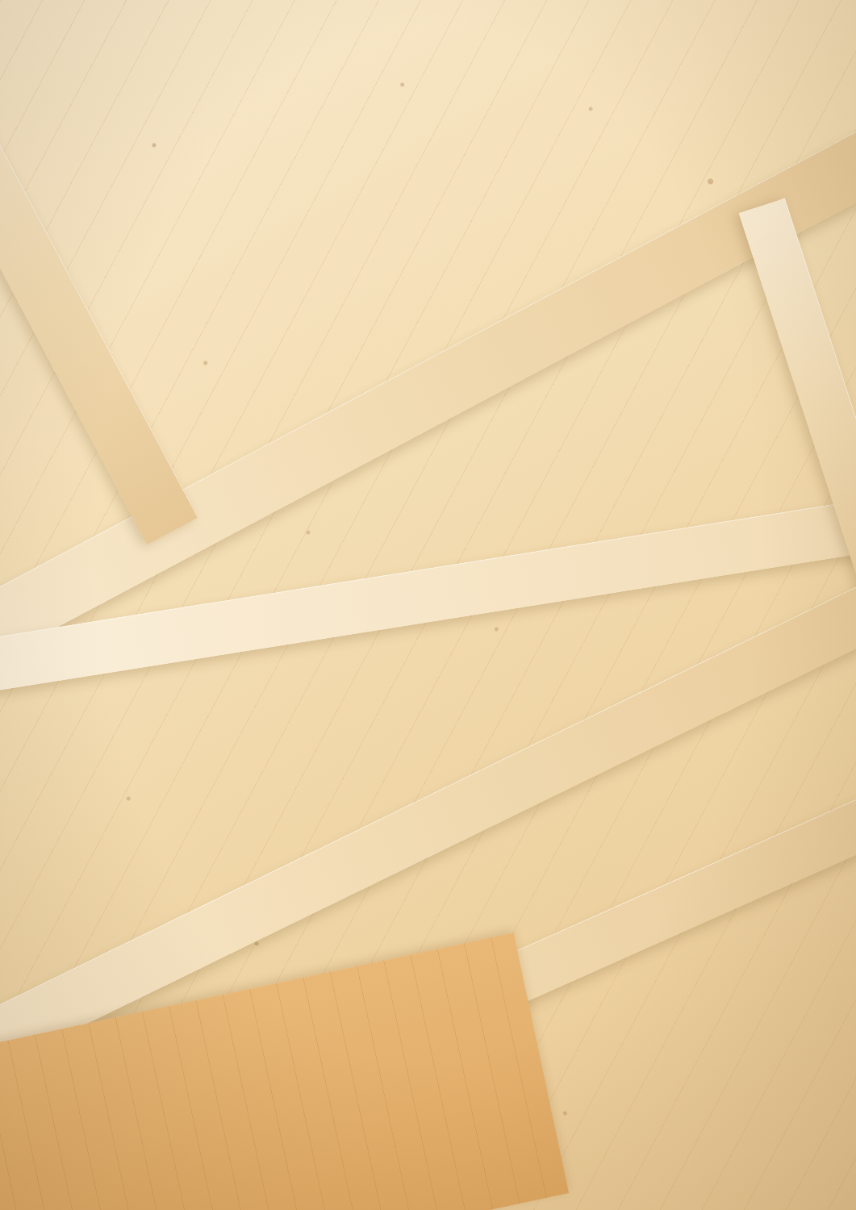Exposed timber ceiling with crossing beams and knotted pine planks.